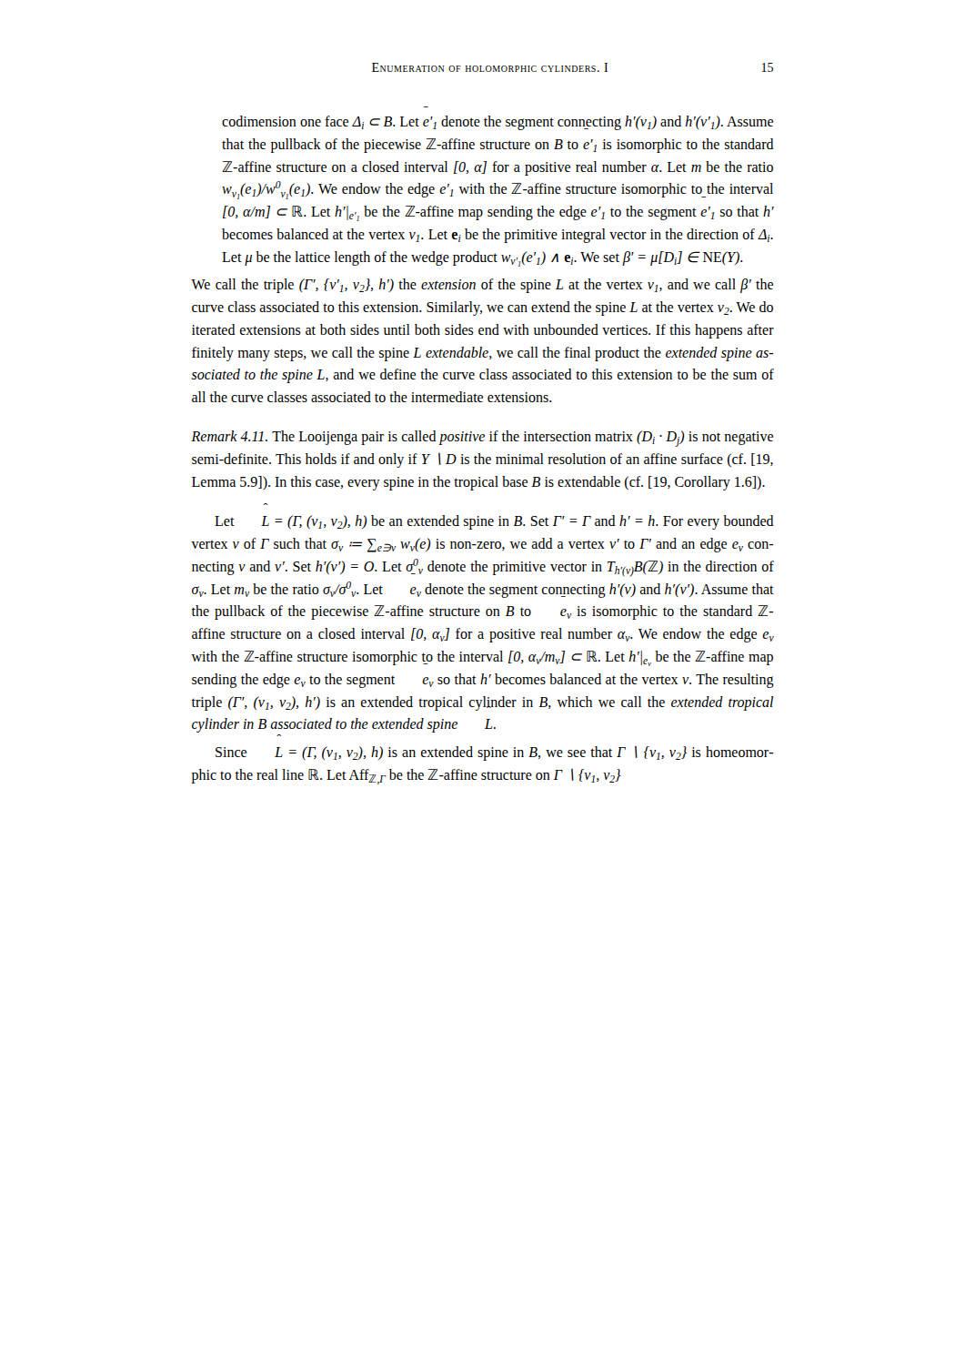Enumeration of holomorphic cylinders. I 15
codimension one face Δi ⊂ B. Let ē′1 denote the segment connecting h′(v1) and h′(v′1). Assume that the pullback of the piecewise ℤ-affine structure on B to ē′1 is isomorphic to the standard ℤ-affine structure on a closed interval [0, α] for a positive real number α. Let m be the ratio wv1(e1)/w0v1(e1). We endow the edge e′1 with the ℤ-affine structure isomorphic to the interval [0, α/m] ⊂ ℝ. Let h′|e′1 be the ℤ-affine map sending the edge e′1 to the segment ē′1 so that h′ becomes balanced at the vertex v1. Let ei be the primitive integral vector in the direction of Δi. Let μ be the lattice length of the wedge product wv′1(e′1) ∧ ei. We set β′ = μ[Di] ∈ NE(Y).
We call the triple (Γ′, {v′1, v2}, h′) the extension of the spine L at the vertex v1, and we call β′ the curve class associated to this extension. Similarly, we can extend the spine L at the vertex v2. We do iterated extensions at both sides until both sides end with unbounded vertices. If this happens after finitely many steps, we call the spine L extendable, we call the final product the extended spine associated to the spine L, and we define the curve class associated to this extension to be the sum of all the curve classes associated to the intermediate extensions.
Remark 4.11. The Looijenga pair is called positive if the intersection matrix (Di · Dj) is not negative semi-definite. This holds if and only if Y ∖ D is the minimal resolution of an affine surface (cf. [19, Lemma 5.9]). In this case, every spine in the tropical base B is extendable (cf. [19, Corollary 1.6]).
Let L̂ = (Γ, (v1, v2), h) be an extended spine in B. Set Γ′ = Γ and h′ = h. For every bounded vertex v of Γ such that σv ≔ ∑e∋v wv(e) is non-zero, we add a vertex v′ to Γ′ and an edge ev connecting v and v′. Set h′(v′) = O. Let σ0v denote the primitive vector in Th′(v)B(ℤ) in the direction of σv. Let mv be the ratio σv/σ0v. Let ēv denote the segment connecting h′(v) and h′(v′). Assume that the pullback of the piecewise ℤ-affine structure on B to ēv is isomorphic to the standard ℤ-affine structure on a closed interval [0, αv] for a positive real number αv. We endow the edge ev with the ℤ-affine structure isomorphic to the interval [0, αv/mv] ⊂ ℝ. Let h′|ev be the ℤ-affine map sending the edge ev to the segment ēv so that h′ becomes balanced at the vertex v. The resulting triple (Γ′, (v1, v2), h′) is an extended tropical cylinder in B, which we call the extended tropical cylinder in B associated to the extended spine L̂.
Since L̂ = (Γ, (v1, v2), h) is an extended spine in B, we see that Γ ∖ {v1, v2} is homeomorphic to the real line ℝ. Let Affℤ,Γ be the ℤ-affine structure on Γ ∖ {v1, v2}